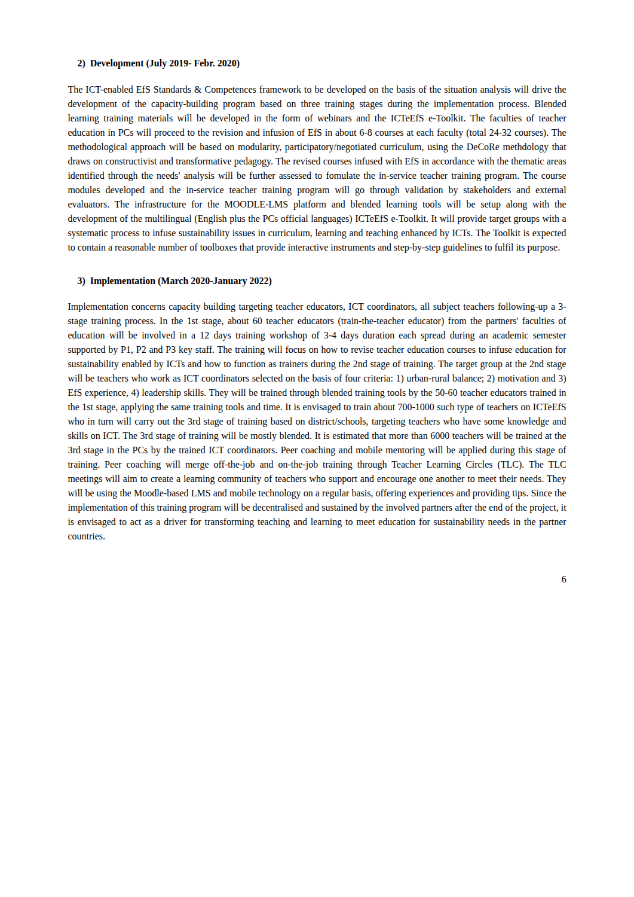2) Development (July 2019- Febr. 2020)
The ICT-enabled EfS Standards & Competences framework to be developed on the basis of the situation analysis will drive the development of the capacity-building program based on three training stages during the implementation process. Blended learning training materials will be developed in the form of webinars and the ICTeEfS e-Toolkit. The faculties of teacher education in PCs will proceed to the revision and infusion of EfS in about 6-8 courses at each faculty (total 24-32 courses). The methodological approach will be based on modularity, participatory/negotiated curriculum, using the DeCoRe methdology that draws on constructivist and transformative pedagogy. The revised courses infused with EfS in accordance with the thematic areas identified through the needs' analysis will be further assessed to fomulate the in-service teacher training program. The course modules developed and the in-service teacher training program will go through validation by stakeholders and external evaluators. The infrastructure for the MOODLE-LMS platform and blended learning tools will be setup along with the development of the multilingual (English plus the PCs official languages) ICTeEfS e-Toolkit. It will provide target groups with a systematic process to infuse sustainability issues in curriculum, learning and teaching enhanced by ICTs. The Toolkit is expected to contain a reasonable number of toolboxes that provide interactive instruments and step-by-step guidelines to fulfil its purpose.
3) Implementation (March 2020-January 2022)
Implementation concerns capacity building targeting teacher educators, ICT coordinators, all subject teachers following-up a 3-stage training process. In the 1st stage, about 60 teacher educators (train-the-teacher educator) from the partners' faculties of education will be involved in a 12 days training workshop of 3-4 days duration each spread during an academic semester supported by P1, P2 and P3 key staff. The training will focus on how to revise teacher education courses to infuse education for sustainability enabled by ICTs and how to function as trainers during the 2nd stage of training. The target group at the 2nd stage will be teachers who work as ICT coordinators selected on the basis of four criteria: 1) urban-rural balance; 2) motivation and 3) EfS experience, 4) leadership skills. They will be trained through blended training tools by the 50-60 teacher educators trained in the 1st stage, applying the same training tools and time. It is envisaged to train about 700-1000 such type of teachers on ICTeEfS who in turn will carry out the 3rd stage of training based on district/schools, targeting teachers who have some knowledge and skills on ICT. The 3rd stage of training will be mostly blended. It is estimated that more than 6000 teachers will be trained at the 3rd stage in the PCs by the trained ICT coordinators. Peer coaching and mobile mentoring will be applied during this stage of training. Peer coaching will merge off-the-job and on-the-job training through Teacher Learning Circles (TLC). The TLC meetings will aim to create a learning community of teachers who support and encourage one another to meet their needs. They will be using the Moodle-based LMS and mobile technology on a regular basis, offering experiences and providing tips. Since the implementation of this training program will be decentralised and sustained by the involved partners after the end of the project, it is envisaged to act as a driver for transforming teaching and learning to meet education for sustainability needs in the partner countries.
6